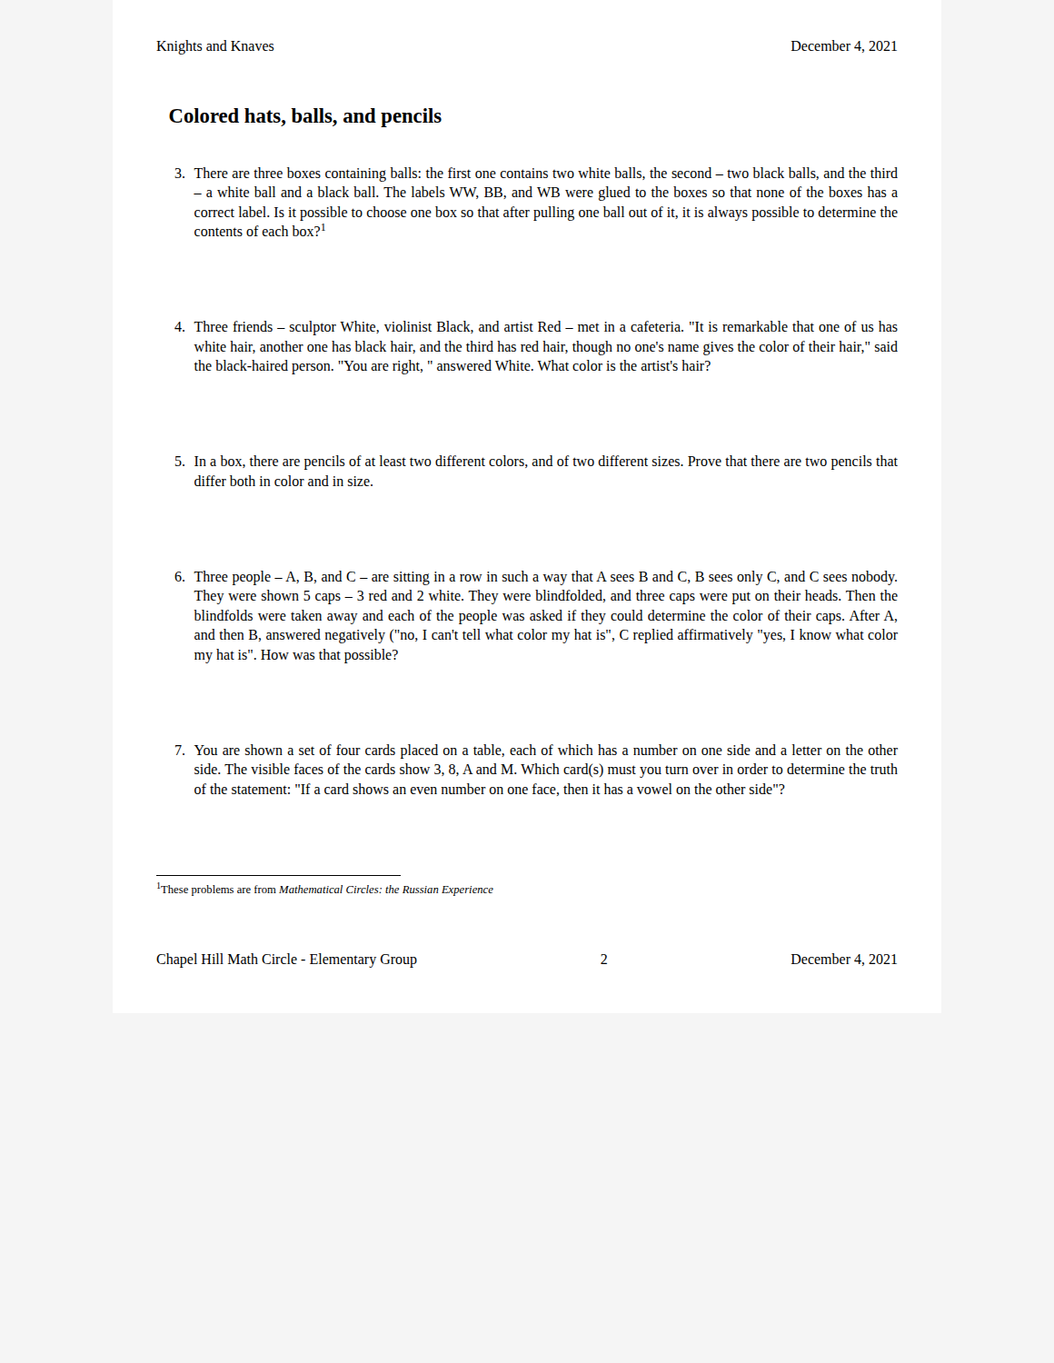Knights and Knaves
December 4, 2021
Colored hats, balls, and pencils
3. There are three boxes containing balls: the first one contains two white balls, the second – two black balls, and the third – a white ball and a black ball. The labels WW, BB, and WB were glued to the boxes so that none of the boxes has a correct label. Is it possible to choose one box so that after pulling one ball out of it, it is always possible to determine the contents of each box?1
4. Three friends – sculptor White, violinist Black, and artist Red – met in a cafeteria. "It is remarkable that one of us has white hair, another one has black hair, and the third has red hair, though no one's name gives the color of their hair," said the black-haired person. "You are right, " answered White. What color is the artist's hair?
5. In a box, there are pencils of at least two different colors, and of two different sizes. Prove that there are two pencils that differ both in color and in size.
6. Three people – A, B, and C – are sitting in a row in such a way that A sees B and C, B sees only C, and C sees nobody. They were shown 5 caps – 3 red and 2 white. They were blindfolded, and three caps were put on their heads. Then the blindfolds were taken away and each of the people was asked if they could determine the color of their caps. After A, and then B, answered negatively ("no, I can't tell what color my hat is", C replied affirmatively "yes, I know what color my hat is". How was that possible?
7. You are shown a set of four cards placed on a table, each of which has a number on one side and a letter on the other side. The visible faces of the cards show 3, 8, A and M. Which card(s) must you turn over in order to determine the truth of the statement: "If a card shows an even number on one face, then it has a vowel on the other side"?
1 These problems are from Mathematical Circles: the Russian Experience
Chapel Hill Math Circle - Elementary Group
2
December 4, 2021